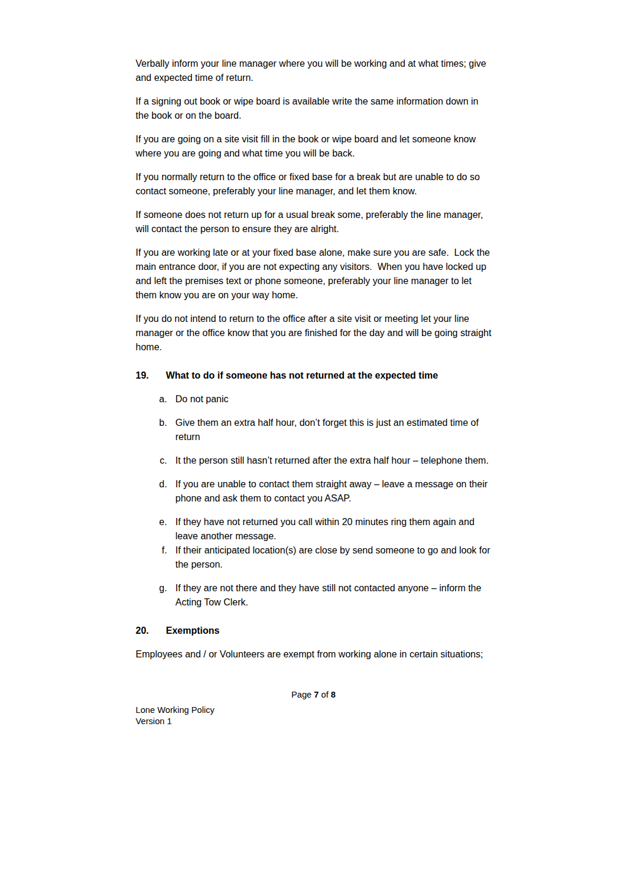Verbally inform your line manager where you will be working and at what times; give and expected time of return.
If a signing out book or wipe board is available write the same information down in the book or on the board.
If you are going on a site visit fill in the book or wipe board and let someone know where you are going and what time you will be back.
If you normally return to the office or fixed base for a break but are unable to do so contact someone, preferably your line manager, and let them know.
If someone does not return up for a usual break some, preferably the line manager, will contact the person to ensure they are alright.
If you are working late or at your fixed base alone, make sure you are safe. Lock the main entrance door, if you are not expecting any visitors. When you have locked up and left the premises text or phone someone, preferably your line manager to let them know you are on your way home.
If you do not intend to return to the office after a site visit or meeting let your line manager or the office know that you are finished for the day and will be going straight home.
19. What to do if someone has not returned at the expected time
Do not panic
Give them an extra half hour, don’t forget this is just an estimated time of return
It the person still hasn’t returned after the extra half hour – telephone them.
If you are unable to contact them straight away – leave a message on their phone and ask them to contact you ASAP.
If they have not returned you call within 20 minutes ring them again and leave another message.
If their anticipated location(s) are close by send someone to go and look for the person.
If they are not there and they have still not contacted anyone – inform the Acting Tow Clerk.
20. Exemptions
Employees and / or Volunteers are exempt from working alone in certain situations;
Page 7 of 8
Lone Working Policy
Version 1